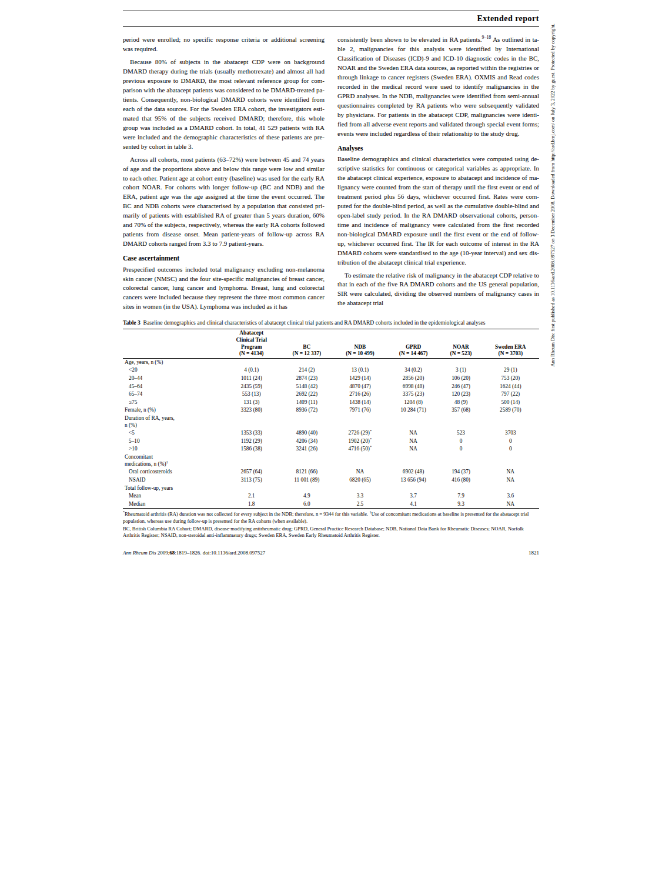Extended report
Ann Rheum Dis: first published as 10.1136/ard.2008.097527 on 3 December 2008. Downloaded from http://ard.bmj.com/ on July 3, 2022 by guest. Protected by copyright.
period were enrolled; no specific response criteria or additional screening was required.
Because 80% of subjects in the abatacept CDP were on background DMARD therapy during the trials (usually methotrexate) and almost all had previous exposure to DMARD, the most relevant reference group for comparison with the abatacept patients was considered to be DMARD-treated patients. Consequently, non-biological DMARD cohorts were identified from each of the data sources. For the Sweden ERA cohort, the investigators estimated that 95% of the subjects received DMARD; therefore, this whole group was included as a DMARD cohort. In total, 41 529 patients with RA were included and the demographic characteristics of these patients are presented by cohort in table 3.
Across all cohorts, most patients (63–72%) were between 45 and 74 years of age and the proportions above and below this range were low and similar to each other. Patient age at cohort entry (baseline) was used for the early RA cohort NOAR. For cohorts with longer follow-up (BC and NDB) and the ERA, patient age was the age assigned at the time the event occurred. The BC and NDB cohorts were characterised by a population that consisted primarily of patients with established RA of greater than 5 years duration, 60% and 70% of the subjects, respectively, whereas the early RA cohorts followed patients from disease onset. Mean patient-years of follow-up across RA DMARD cohorts ranged from 3.3 to 7.9 patient-years.
Case ascertainment
Prespecified outcomes included total malignancy excluding non-melanoma skin cancer (NMSC) and the four site-specific malignancies of breast cancer, colorectal cancer, lung cancer and lymphoma. Breast, lung and colorectal cancers were included because they represent the three most common cancer sites in women (in the USA). Lymphoma was included as it has
consistently been shown to be elevated in RA patients.9–18 As outlined in table 2, malignancies for this analysis were identified by International Classification of Diseases (ICD)-9 and ICD-10 diagnostic codes in the BC, NOAR and the Sweden ERA data sources, as reported within the registries or through linkage to cancer registers (Sweden ERA). OXMIS and Read codes recorded in the medical record were used to identify malignancies in the GPRD analyses. In the NDB, malignancies were identified from semi-annual questionnaires completed by RA patients who were subsequently validated by physicians. For patients in the abatacept CDP, malignancies were identified from all adverse event reports and validated through special event forms; events were included regardless of their relationship to the study drug.
Analyses
Baseline demographics and clinical characteristics were computed using descriptive statistics for continuous or categorical variables as appropriate. In the abatacept clinical experience, exposure to abatacept and incidence of malignancy were counted from the start of therapy until the first event or end of treatment period plus 56 days, whichever occurred first. Rates were computed for the double-blind period, as well as the cumulative double-blind and open-label study period. In the RA DMARD observational cohorts, person-time and incidence of malignancy were calculated from the first recorded non-biological DMARD exposure until the first event or the end of follow-up, whichever occurred first. The IR for each outcome of interest in the RA DMARD cohorts were standardised to the age (10-year interval) and sex distribution of the abatacept clinical trial experience.
To estimate the relative risk of malignancy in the abatacept CDP relative to that in each of the five RA DMARD cohorts and the US general population, SIR were calculated, dividing the observed numbers of malignancy cases in the abatacept trial
Table 3 Baseline demographics and clinical characteristics of abatacept clinical trial patients and RA DMARD cohorts included in the epidemiological analyses
| | Abatacept Clinical Trial Program (N = 4134) | BC (N = 12 337) | NDB (N = 10 499) | GPRD (N = 14 467) | NOAR (N = 523) | Sweden ERA (N = 3703) |
| --- | --- | --- | --- | --- | --- | --- |
| Age, years, n (%) | | | | | | |
| <20 | 4 (0.1) | 214 (2) | 13 (0.1) | 34 (0.2) | 3 (1) | 29 (1) |
| 20–44 | 1011 (24) | 2874 (23) | 1429 (14) | 2856 (20) | 106 (20) | 753 (20) |
| 45–64 | 2435 (59) | 5148 (42) | 4870 (47) | 6998 (48) | 246 (47) | 1624 (44) |
| 65–74 | 553 (13) | 2692 (22) | 2716 (26) | 3375 (23) | 120 (23) | 797 (22) |
| ≥75 | 131 (3) | 1409 (11) | 1438 (14) | 1204 (8) | 48 (9) | 500 (14) |
| Female, n (%) | 3323 (80) | 8936 (72) | 7971 (76) | 10 284 (71) | 357 (68) | 2589 (70) |
| Duration of RA, years, n (%) | | | | | | |
| <5 | 1353 (33) | 4890 (40) | 2726 (29) * | NA | 523 | 3703 |
| 5–10 | 1192 (29) | 4206 (34) | 1902 (20) * | NA | 0 | 0 |
| >10 | 1586 (38) | 3241 (26) | 4716 (50) * | NA | 0 | 0 |
| Concomitant medications, n (%) † | | | | | | |
| Oral corticosteroids | 2657 (64) | 8121 (66) | NA | 6902 (48) | 194 (37) | NA |
| NSAID | 3113 (75) | 11 001 (89) | 6820 (65) | 13 656 (94) | 416 (80) | NA |
| Total follow-up, years | | | | | | |
| Mean | 2.1 | 4.9 | 3.3 | 3.7 | 7.9 | 3.6 |
| Median | 1.8 | 6.0 | 2.5 | 4.1 | 9.3 | NA |
*Rheumatoid arthritis (RA) duration was not collected for every subject in the NDB; therefore, n = 9344 for this variable. †Use of concomitant medications at baseline is presented for the abatacept trial population, whereas use during follow-up is presented for the RA cohorts (when available).
BC, British Columbia RA Cohort; DMARD, disease-modifying antirheumatic drug; GPRD, General Practice Research Database; NDB, National Data Bank for Rheumatic Diseases; NOAR, Norfolk Arthritis Register; NSAID, non-steroidal anti-inflammatory drugs; Sweden ERA, Sweden Early Rheumatoid Arthritis Register.
Ann Rheum Dis 2009;68:1819–1826. doi:10.1136/ard.2008.097527 1821